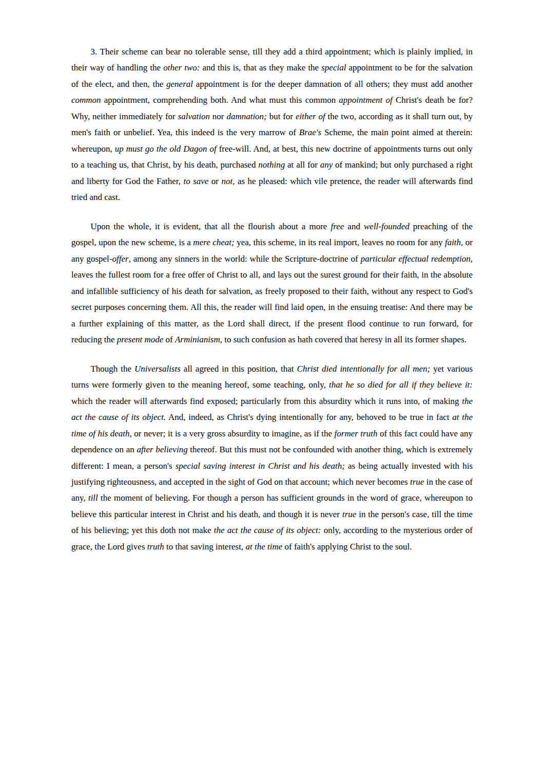3. Their scheme can bear no tolerable sense, till they add a third appointment; which is plainly implied, in their way of handling the other two: and this is, that as they make the special appointment to be for the salvation of the elect, and then, the general appointment is for the deeper damnation of all others; they must add another common appointment, comprehending both. And what must this common appointment of Christ's death be for? Why, neither immediately for salvation nor damnation; but for either of the two, according as it shall turn out, by men's faith or unbelief. Yea, this indeed is the very marrow of Brae's Scheme, the main point aimed at therein: whereupon, up must go the old Dagon of free-will. And, at best, this new doctrine of appointments turns out only to a teaching us, that Christ, by his death, purchased nothing at all for any of mankind; but only purchased a right and liberty for God the Father, to save or not, as he pleased: which vile pretence, the reader will afterwards find tried and cast.
Upon the whole, it is evident, that all the flourish about a more free and well-founded preaching of the gospel, upon the new scheme, is a mere cheat; yea, this scheme, in its real import, leaves no room for any faith, or any gospel-offer, among any sinners in the world: while the Scripture-doctrine of particular effectual redemption, leaves the fullest room for a free offer of Christ to all, and lays out the surest ground for their faith, in the absolute and infallible sufficiency of his death for salvation, as freely proposed to their faith, without any respect to God's secret purposes concerning them. All this, the reader will find laid open, in the ensuing treatise: And there may be a further explaining of this matter, as the Lord shall direct, if the present flood continue to run forward, for reducing the present mode of Arminianism, to such confusion as hath covered that heresy in all its former shapes.
Though the Universalists all agreed in this position, that Christ died intentionally for all men; yet various turns were formerly given to the meaning hereof, some teaching, only, that he so died for all if they believe it: which the reader will afterwards find exposed; particularly from this absurdity which it runs into, of making the act the cause of its object. And, indeed, as Christ's dying intentionally for any, behoved to be true in fact at the time of his death, or never; it is a very gross absurdity to imagine, as if the former truth of this fact could have any dependence on an after believing thereof. But this must not be confounded with another thing, which is extremely different: I mean, a person's special saving interest in Christ and his death; as being actually invested with his justifying righteousness, and accepted in the sight of God on that account; which never becomes true in the case of any, till the moment of believing. For though a person has sufficient grounds in the word of grace, whereupon to believe this particular interest in Christ and his death, and though it is never true in the person's case, till the time of his believing; yet this doth not make the act the cause of its object: only, according to the mysterious order of grace, the Lord gives truth to that saving interest, at the time of faith's applying Christ to the soul.